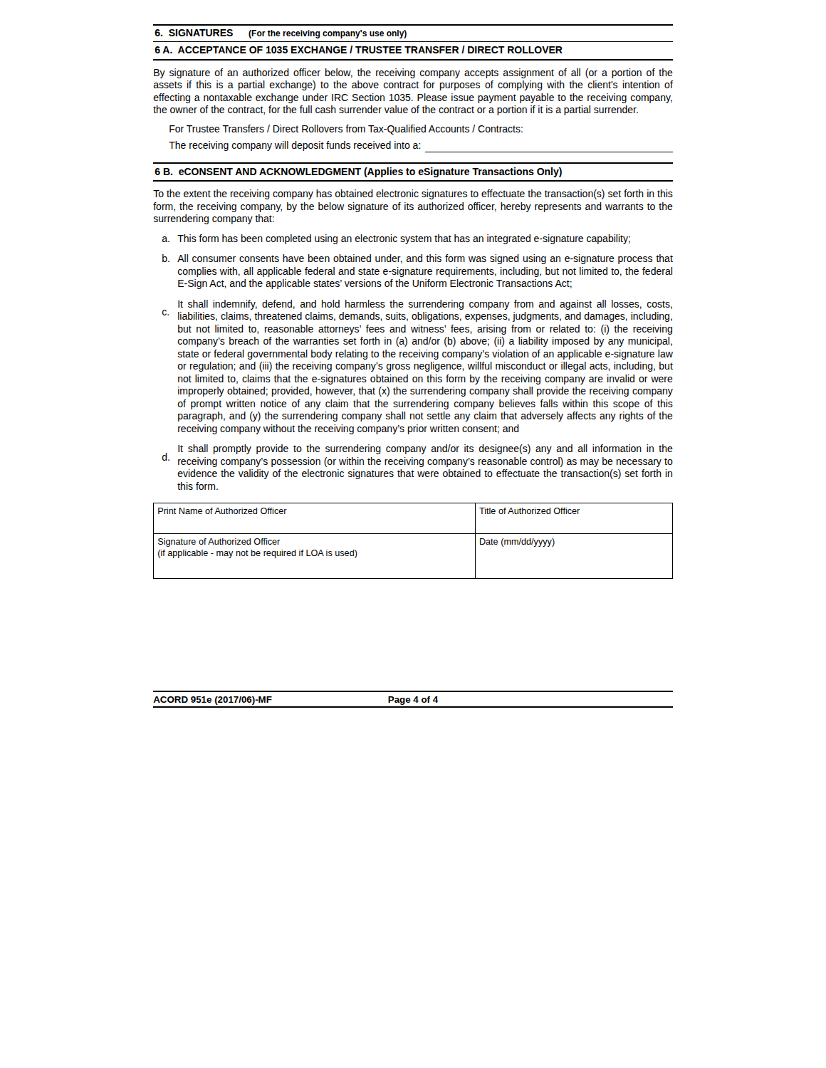6. SIGNATURES (For the receiving company's use only)
6 A. ACCEPTANCE OF 1035 EXCHANGE / TRUSTEE TRANSFER / DIRECT ROLLOVER
By signature of an authorized officer below, the receiving company accepts assignment of all (or a portion of the assets if this is a partial exchange) to the above contract for purposes of complying with the client's intention of effecting a nontaxable exchange under IRC Section 1035. Please issue payment payable to the receiving company, the owner of the contract, for the full cash surrender value of the contract or a portion if it is a partial surrender.
For Trustee Transfers / Direct Rollovers from Tax-Qualified Accounts / Contracts:
The receiving company will deposit funds received into a:
6 B. eCONSENT AND ACKNOWLEDGMENT (Applies to eSignature Transactions Only)
To the extent the receiving company has obtained electronic signatures to effectuate the transaction(s) set forth in this form, the receiving company, by the below signature of its authorized officer, hereby represents and warrants to the surrendering company that:
a. This form has been completed using an electronic system that has an integrated e-signature capability;
b. All consumer consents have been obtained under, and this form was signed using an e-signature process that complies with, all applicable federal and state e-signature requirements, including, but not limited to, the federal E-Sign Act, and the applicable states’ versions of the Uniform Electronic Transactions Act;
c. It shall indemnify, defend, and hold harmless the surrendering company from and against all losses, costs, liabilities, claims, threatened claims, demands, suits, obligations, expenses, judgments, and damages, including, but not limited to, reasonable attorneys’ fees and witness’ fees, arising from or related to: (i) the receiving company’s breach of the warranties set forth in (a) and/or (b) above; (ii) a liability imposed by any municipal, state or federal governmental body relating to the receiving company’s violation of an applicable e-signature law or regulation; and (iii) the receiving company’s gross negligence, willful misconduct or illegal acts, including, but not limited to, claims that the e-signatures obtained on this form by the receiving company are invalid or were improperly obtained; provided, however, that (x) the surrendering company shall provide the receiving company of prompt written notice of any claim that the surrendering company believes falls within this scope of this paragraph, and (y) the surrendering company shall not settle any claim that adversely affects any rights of the receiving company without the receiving company’s prior written consent; and
d. It shall promptly provide to the surrendering company and/or its designee(s) any and all information in the receiving company’s possession (or within the receiving company’s reasonable control) as may be necessary to evidence the validity of the electronic signatures that were obtained to effectuate the transaction(s) set forth in this form.
| Print Name of Authorized Officer | Title of Authorized Officer |
| Signature of Authorized Officer (if applicable - may not be required if LOA is used) | Date (mm/dd/yyyy) |
ACORD 951e (2017/06)-MF
Page 4 of 4